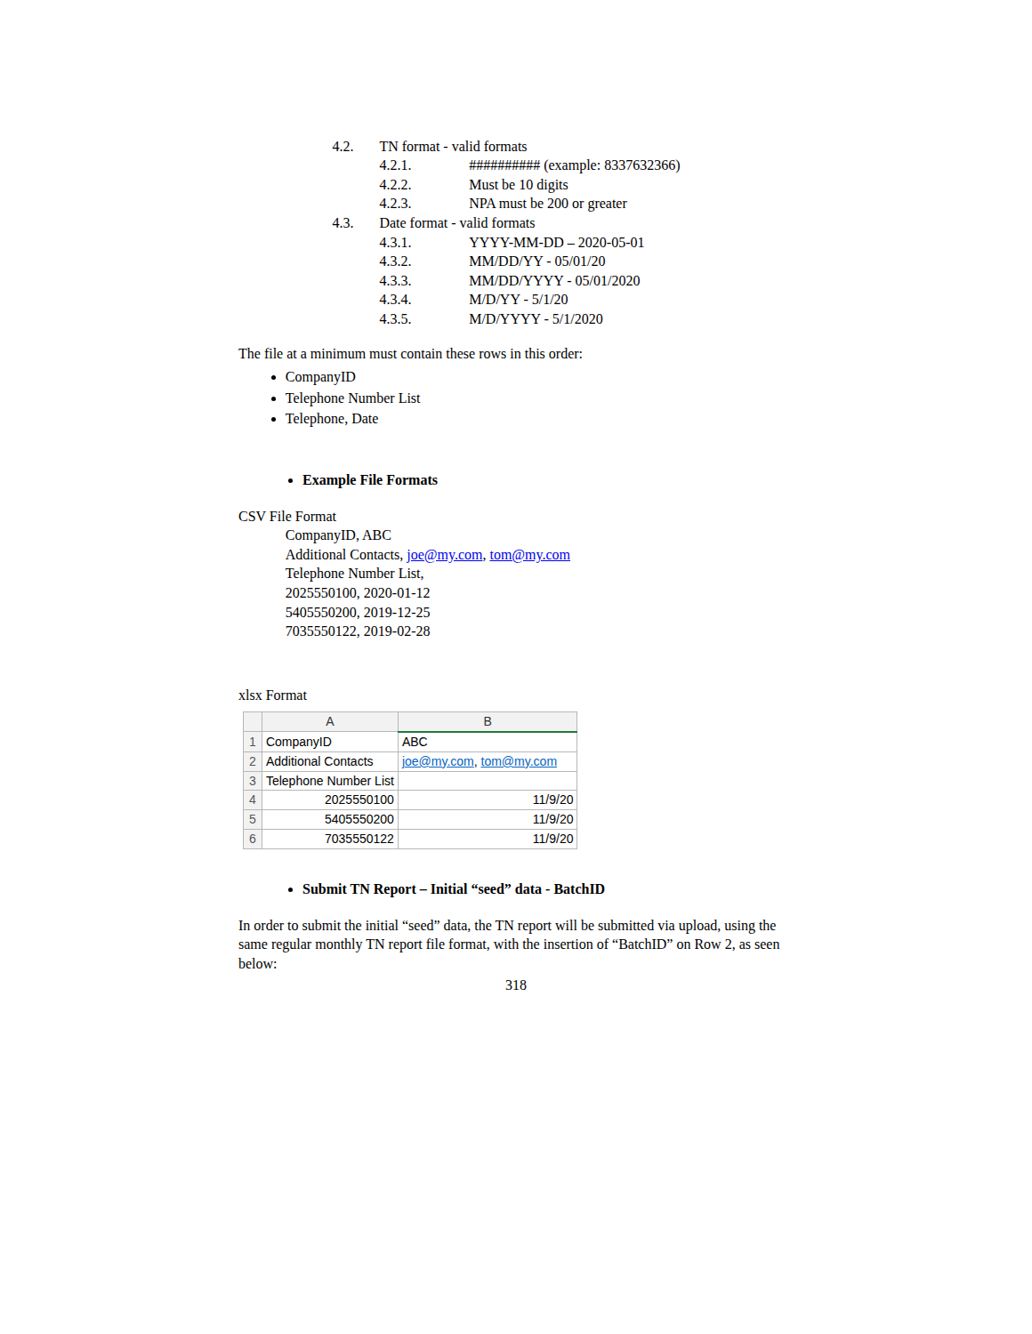4.2. TN format - valid formats
4.2.1.########## (example: 8337632366)
4.2.2. Must be 10 digits
4.2.3. NPA must be 200 or greater
4.3. Date format - valid formats
4.3.1. YYYY-MM-DD – 2020-05-01
4.3.2. MM/DD/YY - 05/01/20
4.3.3. MM/DD/YYYY - 05/01/2020
4.3.4. M/D/YY - 5/1/20
4.3.5. M/D/YYYY - 5/1/2020
The file at a minimum must contain these rows in this order:
CompanyID
Telephone Number List
Telephone, Date
Example File Formats
CSV File Format
CompanyID, ABC
Additional Contacts, joe@my.com, tom@my.com
Telephone Number List,
2025550100, 2020-01-12
5405550200, 2019-12-25
7035550122, 2019-02-28
xlsx Format
| | A | B |
| --- | --- | --- |
| 1 | CompanyID | ABC |
| 2 | Additional Contacts | joe@my.com , tom@my.com |
| 3 | Telephone Number List | |
| 4 | 2025550100 | 11/9/20 |
| 5 | 5405550200 | 11/9/20 |
| 6 | 7035550122 | 11/9/20 |
Submit TN Report – Initial “seed” data - BatchID
In order to submit the initial “seed” data, the TN report will be submitted via upload, using the same regular monthly TN report file format, with the insertion of “BatchID” on Row 2, as seen below:
318